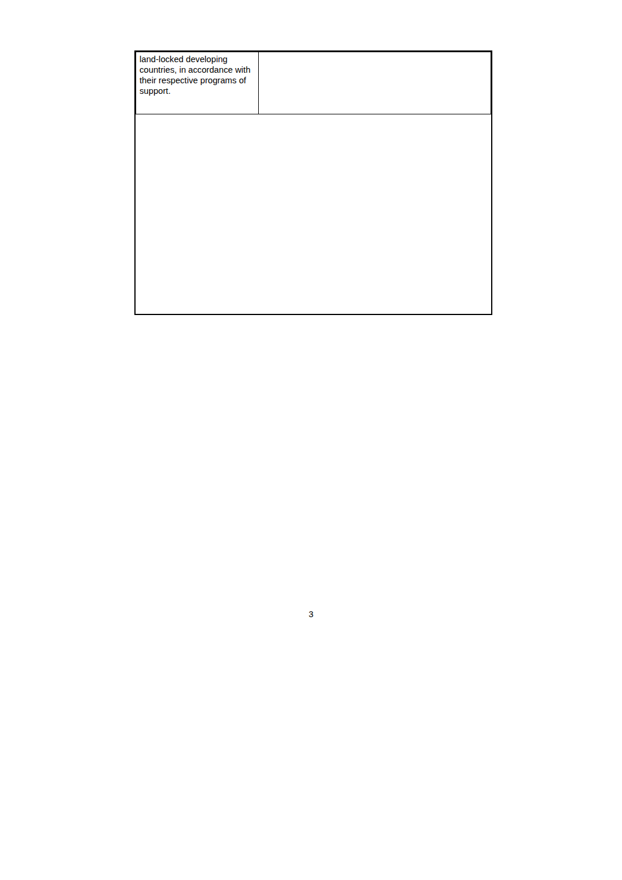| land-locked developing countries, in accordance with their respective programs of support. | |
3